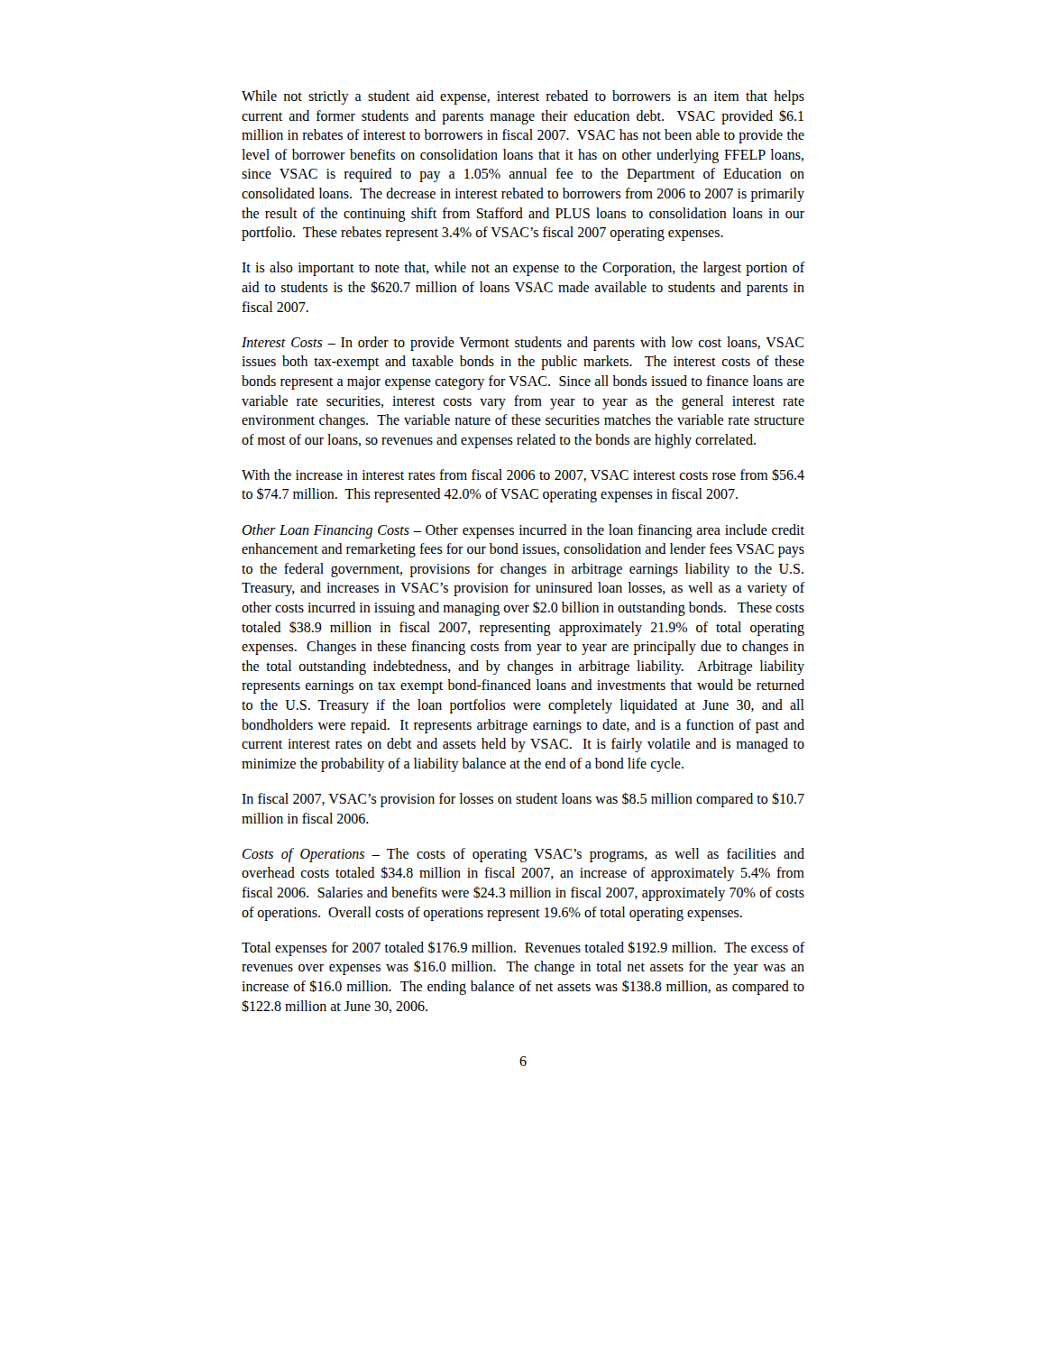While not strictly a student aid expense, interest rebated to borrowers is an item that helps current and former students and parents manage their education debt. VSAC provided $6.1 million in rebates of interest to borrowers in fiscal 2007. VSAC has not been able to provide the level of borrower benefits on consolidation loans that it has on other underlying FFELP loans, since VSAC is required to pay a 1.05% annual fee to the Department of Education on consolidated loans. The decrease in interest rebated to borrowers from 2006 to 2007 is primarily the result of the continuing shift from Stafford and PLUS loans to consolidation loans in our portfolio. These rebates represent 3.4% of VSAC’s fiscal 2007 operating expenses.
It is also important to note that, while not an expense to the Corporation, the largest portion of aid to students is the $620.7 million of loans VSAC made available to students and parents in fiscal 2007.
Interest Costs – In order to provide Vermont students and parents with low cost loans, VSAC issues both tax-exempt and taxable bonds in the public markets. The interest costs of these bonds represent a major expense category for VSAC. Since all bonds issued to finance loans are variable rate securities, interest costs vary from year to year as the general interest rate environment changes. The variable nature of these securities matches the variable rate structure of most of our loans, so revenues and expenses related to the bonds are highly correlated.
With the increase in interest rates from fiscal 2006 to 2007, VSAC interest costs rose from $56.4 to $74.7 million. This represented 42.0% of VSAC operating expenses in fiscal 2007.
Other Loan Financing Costs – Other expenses incurred in the loan financing area include credit enhancement and remarketing fees for our bond issues, consolidation and lender fees VSAC pays to the federal government, provisions for changes in arbitrage earnings liability to the U.S. Treasury, and increases in VSAC’s provision for uninsured loan losses, as well as a variety of other costs incurred in issuing and managing over $2.0 billion in outstanding bonds. These costs totaled $38.9 million in fiscal 2007, representing approximately 21.9% of total operating expenses. Changes in these financing costs from year to year are principally due to changes in the total outstanding indebtedness, and by changes in arbitrage liability. Arbitrage liability represents earnings on tax exempt bond-financed loans and investments that would be returned to the U.S. Treasury if the loan portfolios were completely liquidated at June 30, and all bondholders were repaid. It represents arbitrage earnings to date, and is a function of past and current interest rates on debt and assets held by VSAC. It is fairly volatile and is managed to minimize the probability of a liability balance at the end of a bond life cycle.
In fiscal 2007, VSAC’s provision for losses on student loans was $8.5 million compared to $10.7 million in fiscal 2006.
Costs of Operations – The costs of operating VSAC’s programs, as well as facilities and overhead costs totaled $34.8 million in fiscal 2007, an increase of approximately 5.4% from fiscal 2006. Salaries and benefits were $24.3 million in fiscal 2007, approximately 70% of costs of operations. Overall costs of operations represent 19.6% of total operating expenses.
Total expenses for 2007 totaled $176.9 million. Revenues totaled $192.9 million. The excess of revenues over expenses was $16.0 million. The change in total net assets for the year was an increase of $16.0 million. The ending balance of net assets was $138.8 million, as compared to $122.8 million at June 30, 2006.
6